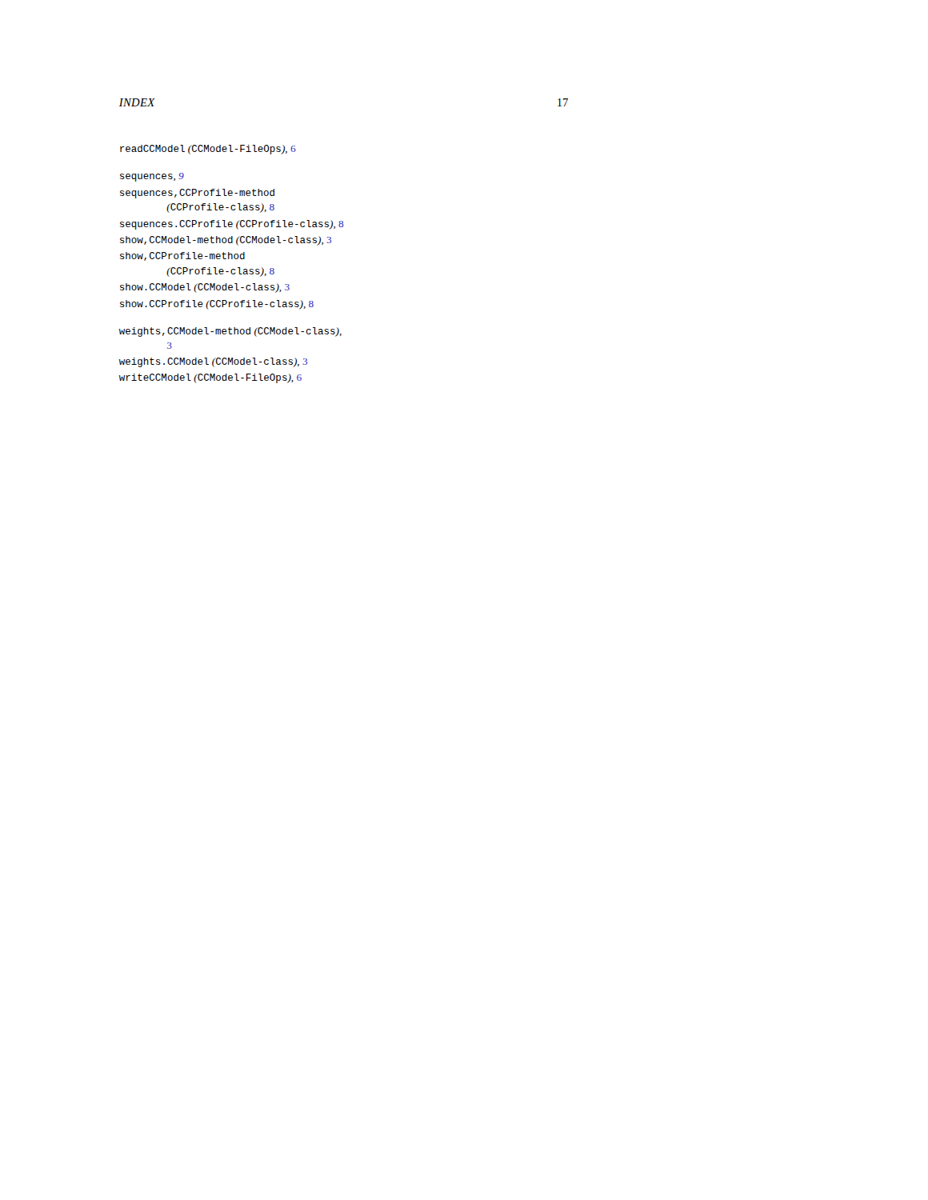INDEX 17
readCCModel (CCModel-FileOps), 6
sequences, 9
sequences,CCProfile-method (CCProfile-class), 8
sequences.CCProfile (CCProfile-class), 8
show,CCModel-method (CCModel-class), 3
show,CCProfile-method (CCProfile-class), 8
show.CCModel (CCModel-class), 3
show.CCProfile (CCProfile-class), 8
weights,CCModel-method (CCModel-class), 3
weights.CCModel (CCModel-class), 3
writeCCModel (CCModel-FileOps), 6